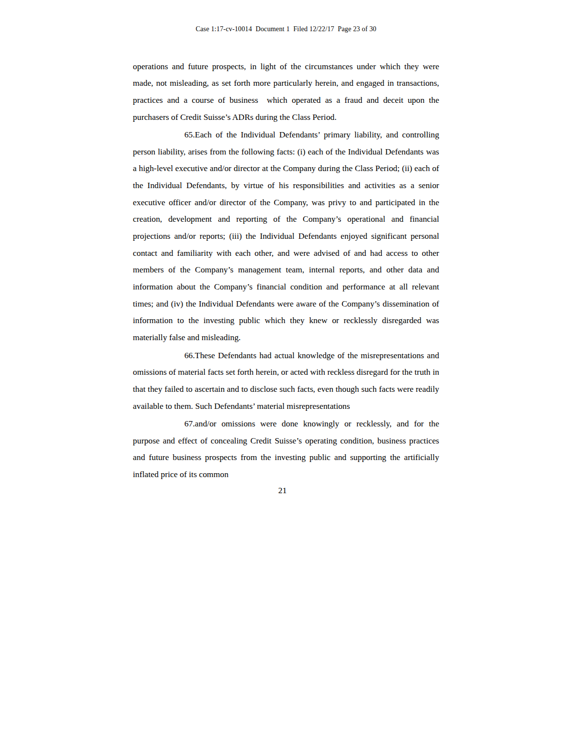Case 1:17-cv-10014 Document 1 Filed 12/22/17 Page 23 of 30
operations and future prospects, in light of the circumstances under which they were made, not misleading, as set forth more particularly herein, and engaged in transactions, practices and a course of business which operated as a fraud and deceit upon the purchasers of Credit Suisse’s ADRs during the Class Period.
65. Each of the Individual Defendants’ primary liability, and controlling person liability, arises from the following facts: (i) each of the Individual Defendants was a high-level executive and/or director at the Company during the Class Period; (ii) each of the Individual Defendants, by virtue of his responsibilities and activities as a senior executive officer and/or director of the Company, was privy to and participated in the creation, development and reporting of the Company’s operational and financial projections and/or reports; (iii) the Individual Defendants enjoyed significant personal contact and familiarity with each other, and were advised of and had access to other members of the Company’s management team, internal reports, and other data and information about the Company’s financial condition and performance at all relevant times; and (iv) the Individual Defendants were aware of the Company’s dissemination of information to the investing public which they knew or recklessly disregarded was materially false and misleading.
66. These Defendants had actual knowledge of the misrepresentations and omissions of material facts set forth herein, or acted with reckless disregard for the truth in that they failed to ascertain and to disclose such facts, even though such facts were readily available to them. Such Defendants’ material misrepresentations
67. and/or omissions were done knowingly or recklessly, and for the purpose and effect of concealing Credit Suisse’s operating condition, business practices and future business prospects from the investing public and supporting the artificially inflated price of its common
21